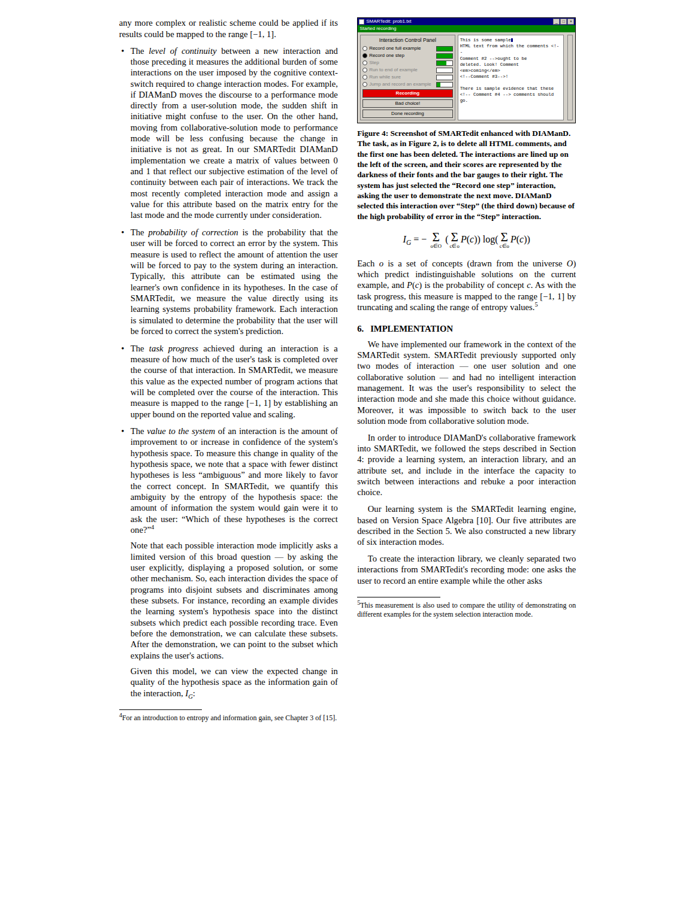any more complex or realistic scheme could be applied if its results could be mapped to the range [−1, 1].
The level of continuity between a new interaction and those preceding it measures the additional burden of some interactions on the user imposed by the cognitive context-switch required to change interaction modes. For example, if DIAManD moves the discourse to a performance mode directly from a user-solution mode, the sudden shift in initiative might confuse to the user. On the other hand, moving from collaborative-solution mode to performance mode will be less confusing because the change in initiative is not as great. In our SMARTedit DIAManD implementation we create a matrix of values between 0 and 1 that reflect our subjective estimation of the level of continuity between each pair of interactions. We track the most recently completed interaction mode and assign a value for this attribute based on the matrix entry for the last mode and the mode currently under consideration.
The probability of correction is the probability that the user will be forced to correct an error by the system. This measure is used to reflect the amount of attention the user will be forced to pay to the system during an interaction. Typically, this attribute can be estimated using the learner's own confidence in its hypotheses. In the case of SMARTedit, we measure the value directly using its learning systems probability framework. Each interaction is simulated to determine the probability that the user will be forced to correct the system's prediction.
The task progress achieved during an interaction is a measure of how much of the user's task is completed over the course of that interaction. In SMARTedit, we measure this value as the expected number of program actions that will be completed over the course of the interaction. This measure is mapped to the range [−1, 1] by establishing an upper bound on the reported value and scaling.
The value to the system of an interaction is the amount of improvement to or increase in confidence of the system's hypothesis space. To measure this change in quality of the hypothesis space, we note that a space with fewer distinct hypotheses is less “ambiguous” and more likely to favor the correct concept. In SMARTedit, we quantify this ambiguity by the entropy of the hypothesis space: the amount of information the system would gain were it to ask the user: “Which of these hypotheses is the correct one?”4
Note that each possible interaction mode implicitly asks a limited version of this broad question — by asking the user explicitly, displaying a proposed solution, or some other mechanism. So, each interaction divides the space of programs into disjoint subsets and discriminates among these subsets. For instance, recording an example divides the learning system's hypothesis space into the distinct subsets which predict each possible recording trace. Even before the demonstration, we can calculate these subsets. After the demonstration, we can point to the subset which explains the user's actions.
Given this model, we can view the expected change in quality of the hypothesis space as the information gain of the interaction, IG:
4For an introduction to entropy and information gain, see Chapter 3 of [15].
SMARTedit: prob1.txt
_□×
Started recording
Interaction Control Panel
Record one full example
Record one step
Step
Run to end of example
Run while sure
Jump and record an example
Recording
Bad choice!
Done recording
This is some sample
HTML text from which the comments <!--
Comment #2 -->ought to be
deleted. Look! Comment <em>coming</em>
<!--Comment #3-->!
There is sample evidence that these
<!-- Comment #4 --> comments should go.
Figure 4: Screenshot of SMARTedit enhanced with DIAManD. The task, as in Figure 2, is to delete all HTML comments, and the first one has been deleted. The interactions are lined up on the left of the screen, and their scores are represented by the darkness of their fonts and the bar gauges to their right. The system has just selected the “Record one step” interaction, asking the user to demonstrate the next move. DIAManD selected this interaction over “Step” (the third down) because of the high probability of error in the “Step” interaction.
IG = − Σo∈O (Σc∈o P(c)) log(Σc∈o P(c))
Each o is a set of concepts (drawn from the universe O) which predict indistinguishable solutions on the current example, and P(c) is the probability of concept c. As with the task progress, this measure is mapped to the range [−1, 1] by truncating and scaling the range of entropy values.5
6. IMPLEMENTATION
We have implemented our framework in the context of the SMARTedit system. SMARTedit previously supported only two modes of interaction — one user solution and one collaborative solution — and had no intelligent interaction management. It was the user's responsibility to select the interaction mode and she made this choice without guidance. Moreover, it was impossible to switch back to the user solution mode from collaborative solution mode.
In order to introduce DIAManD's collaborative framework into SMARTedit, we followed the steps described in Section 4: provide a learning system, an interaction library, and an attribute set, and include in the interface the capacity to switch between interactions and rebuke a poor interaction choice.
Our learning system is the SMARTedit learning engine, based on Version Space Algebra [10]. Our five attributes are described in the Section 5. We also constructed a new library of six interaction modes.
To create the interaction library, we cleanly separated two interactions from SMARTedit's recording mode: one asks the user to record an entire example while the other asks
5This measurement is also used to compare the utility of demonstrating on different examples for the system selection interaction mode.